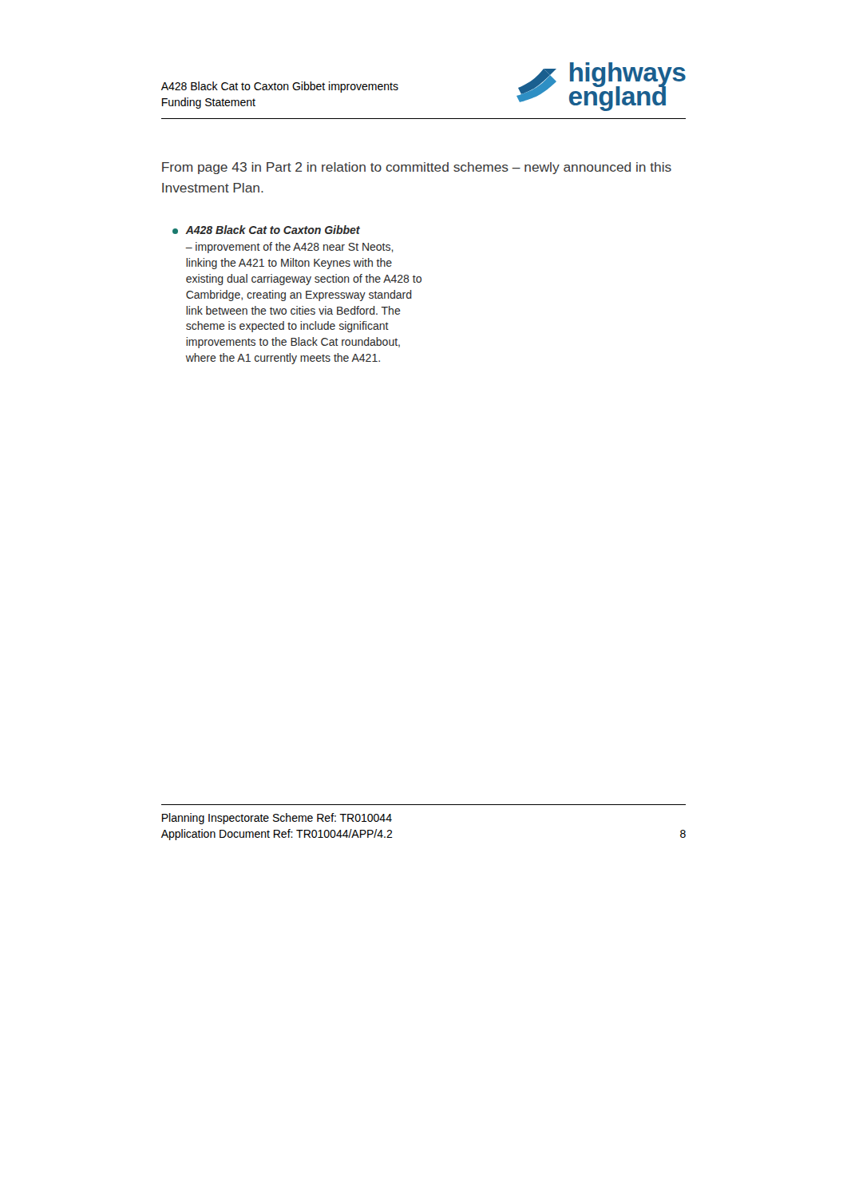A428 Black Cat to Caxton Gibbet improvements
Funding Statement
highways england
From page 43 in Part 2 in relation to committed schemes – newly announced in this Investment Plan.
A428 Black Cat to Caxton Gibbet – improvement of the A428 near St Neots, linking the A421 to Milton Keynes with the existing dual carriageway section of the A428 to Cambridge, creating an Expressway standard link between the two cities via Bedford. The scheme is expected to include significant improvements to the Black Cat roundabout, where the A1 currently meets the A421.
Planning Inspectorate Scheme Ref: TR010044
Application Document Ref: TR010044/APP/4.2
8